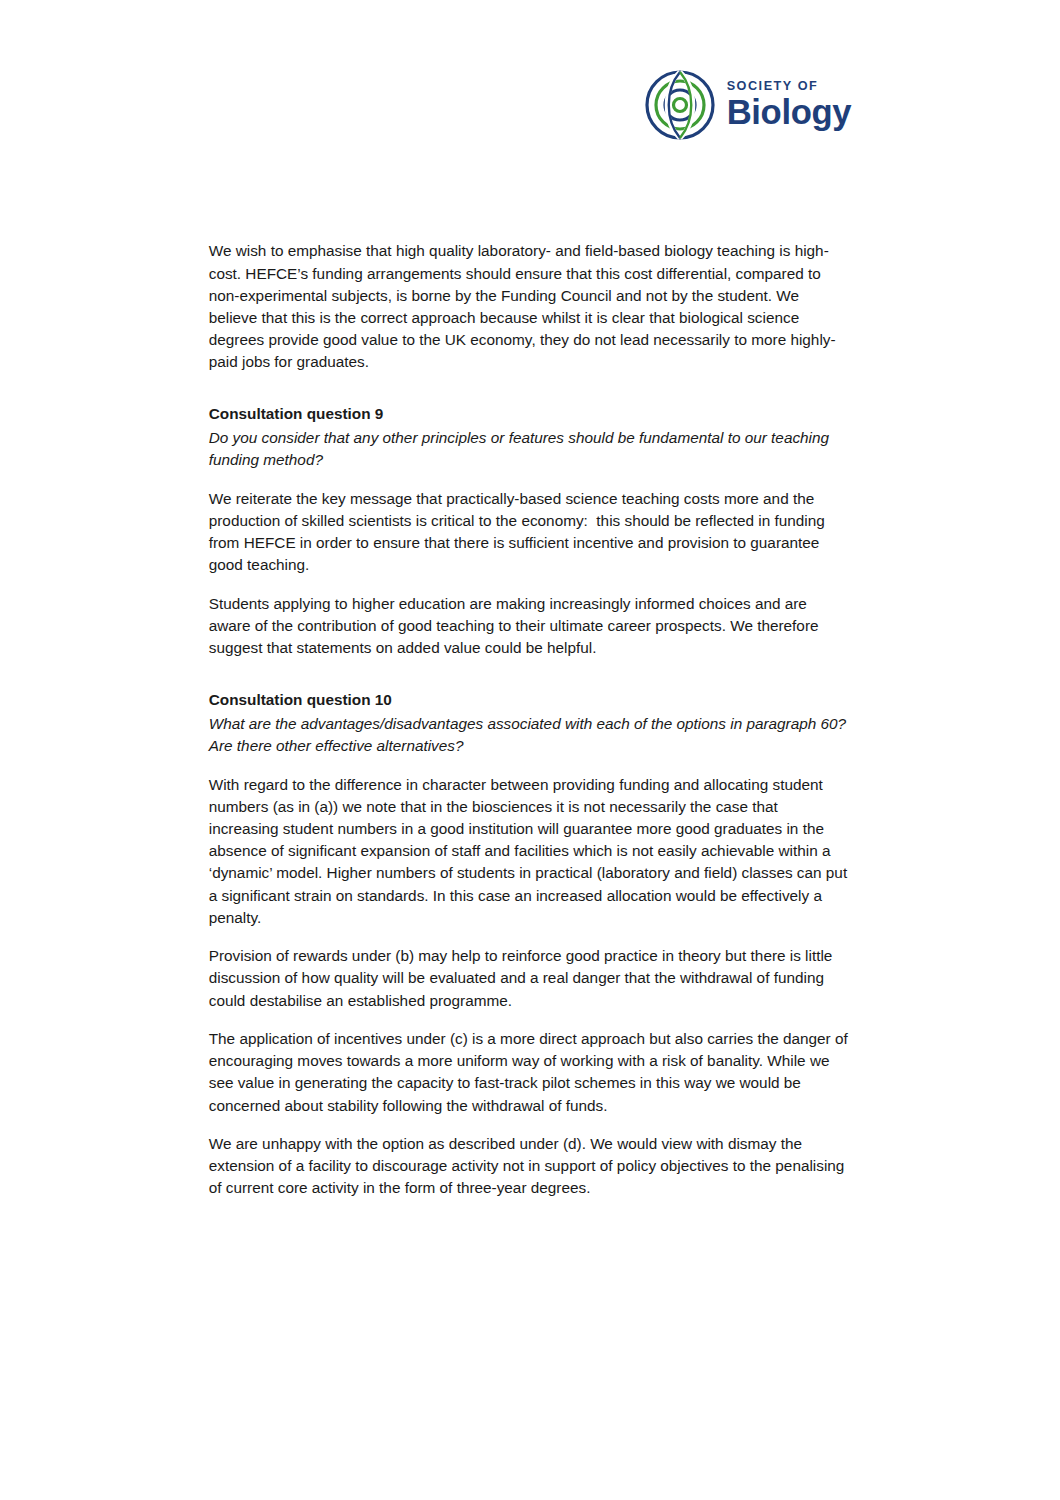Society of Biology
We wish to emphasise that high quality laboratory- and field-based biology teaching is high-cost. HEFCE’s funding arrangements should ensure that this cost differential, compared to non-experimental subjects, is borne by the Funding Council and not by the student. We believe that this is the correct approach because whilst it is clear that biological science degrees provide good value to the UK economy, they do not lead necessarily to more highly-paid jobs for graduates.
Consultation question 9
Do you consider that any other principles or features should be fundamental to our teaching funding method?
We reiterate the key message that practically-based science teaching costs more and the production of skilled scientists is critical to the economy: this should be reflected in funding from HEFCE in order to ensure that there is sufficient incentive and provision to guarantee good teaching.
Students applying to higher education are making increasingly informed choices and are aware of the contribution of good teaching to their ultimate career prospects. We therefore suggest that statements on added value could be helpful.
Consultation question 10
What are the advantages/disadvantages associated with each of the options in paragraph 60? Are there other effective alternatives?
With regard to the difference in character between providing funding and allocating student numbers (as in (a)) we note that in the biosciences it is not necessarily the case that increasing student numbers in a good institution will guarantee more good graduates in the absence of significant expansion of staff and facilities which is not easily achievable within a ‘dynamic’ model. Higher numbers of students in practical (laboratory and field) classes can put a significant strain on standards. In this case an increased allocation would be effectively a penalty.
Provision of rewards under (b) may help to reinforce good practice in theory but there is little discussion of how quality will be evaluated and a real danger that the withdrawal of funding could destabilise an established programme.
The application of incentives under (c) is a more direct approach but also carries the danger of encouraging moves towards a more uniform way of working with a risk of banality. While we see value in generating the capacity to fast-track pilot schemes in this way we would be concerned about stability following the withdrawal of funds.
We are unhappy with the option as described under (d). We would view with dismay the extension of a facility to discourage activity not in support of policy objectives to the penalising of current core activity in the form of three-year degrees.